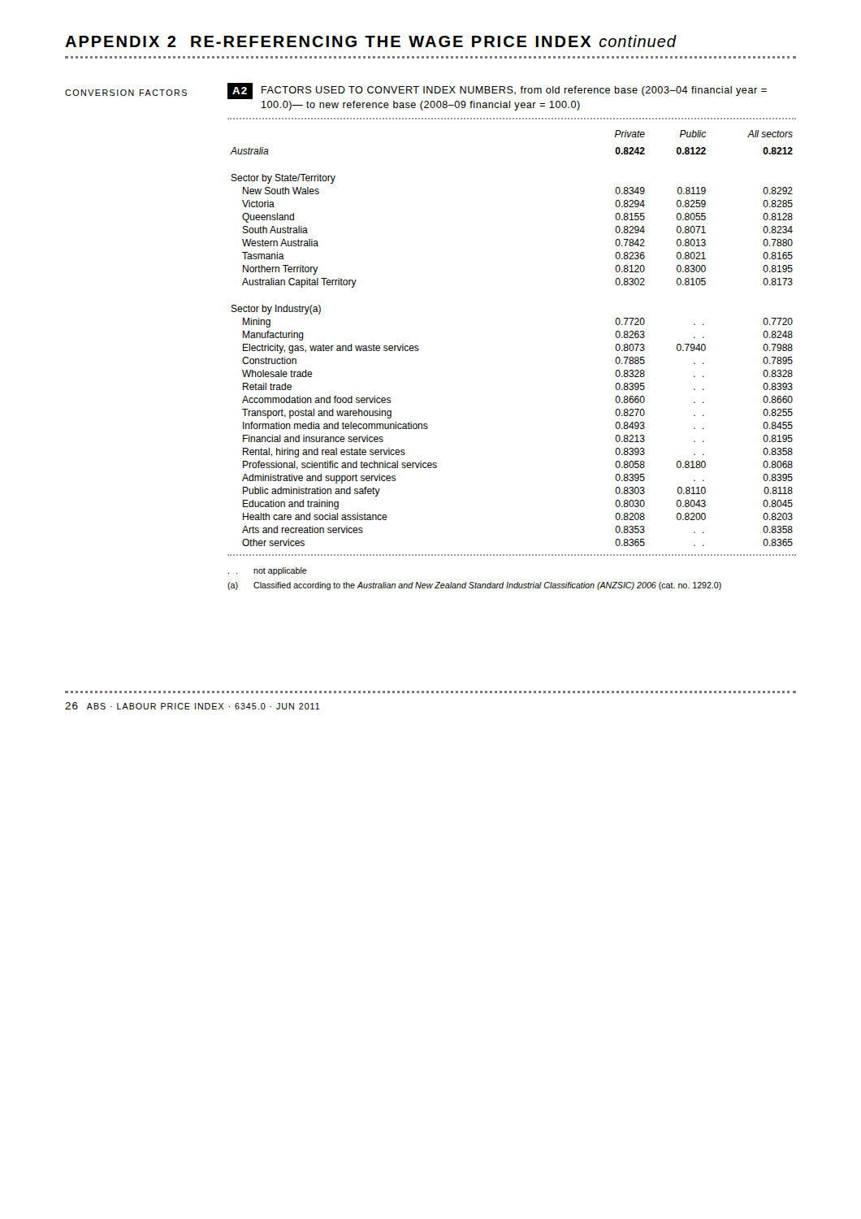APPENDIX 2 RE-REFERENCING THE WAGE PRICE INDEX continued
Conversion factors
A2
FACTORS USED TO CONVERT INDEX NUMBERS, from old reference base (2003–04 financial year = 100.0)— to new reference base (2008–09 financial year = 100.0)
| | Private | Public | All sectors |
| --- | --- | --- | --- |
| Australia | 0.8242 | 0.8122 | 0.8212 |
| Sector by State/Territory | | | |
| New South Wales | 0.8349 | 0.8119 | 0.8292 |
| Victoria | 0.8294 | 0.8259 | 0.8285 |
| Queensland | 0.8155 | 0.8055 | 0.8128 |
| South Australia | 0.8294 | 0.8071 | 0.8234 |
| Western Australia | 0.7842 | 0.8013 | 0.7880 |
| Tasmania | 0.8236 | 0.8021 | 0.8165 |
| Northern Territory | 0.8120 | 0.8300 | 0.8195 |
| Australian Capital Territory | 0.8302 | 0.8105 | 0.8173 |
| Sector by Industry(a) | | | |
| Mining | 0.7720 | . . | 0.7720 |
| Manufacturing | 0.8263 | . . | 0.8248 |
| Electricity, gas, water and waste services | 0.8073 | 0.7940 | 0.7988 |
| Construction | 0.7885 | . . | 0.7895 |
| Wholesale trade | 0.8328 | . . | 0.8328 |
| Retail trade | 0.8395 | . . | 0.8393 |
| Accommodation and food services | 0.8660 | . . | 0.8660 |
| Transport, postal and warehousing | 0.8270 | . . | 0.8255 |
| Information media and telecommunications | 0.8493 | . . | 0.8455 |
| Financial and insurance services | 0.8213 | . . | 0.8195 |
| Rental, hiring and real estate services | 0.8393 | . . | 0.8358 |
| Professional, scientific and technical services | 0.8058 | 0.8180 | 0.8068 |
| Administrative and support services | 0.8395 | . . | 0.8395 |
| Public administration and safety | 0.8303 | 0.8110 | 0.8118 |
| Education and training | 0.8030 | 0.8043 | 0.8045 |
| Health care and social assistance | 0.8208 | 0.8200 | 0.8203 |
| Arts and recreation services | 0.8353 | . . | 0.8358 |
| Other services | 0.8365 | . . | 0.8365 |
. .
not applicable
(a)
Classified according to the Australian and New Zealand Standard Industrial Classification (ANZSIC) 2006 (cat. no. 1292.0)
26 ABS · LABOUR PRICE INDEX · 6345.0 · JUN 2011